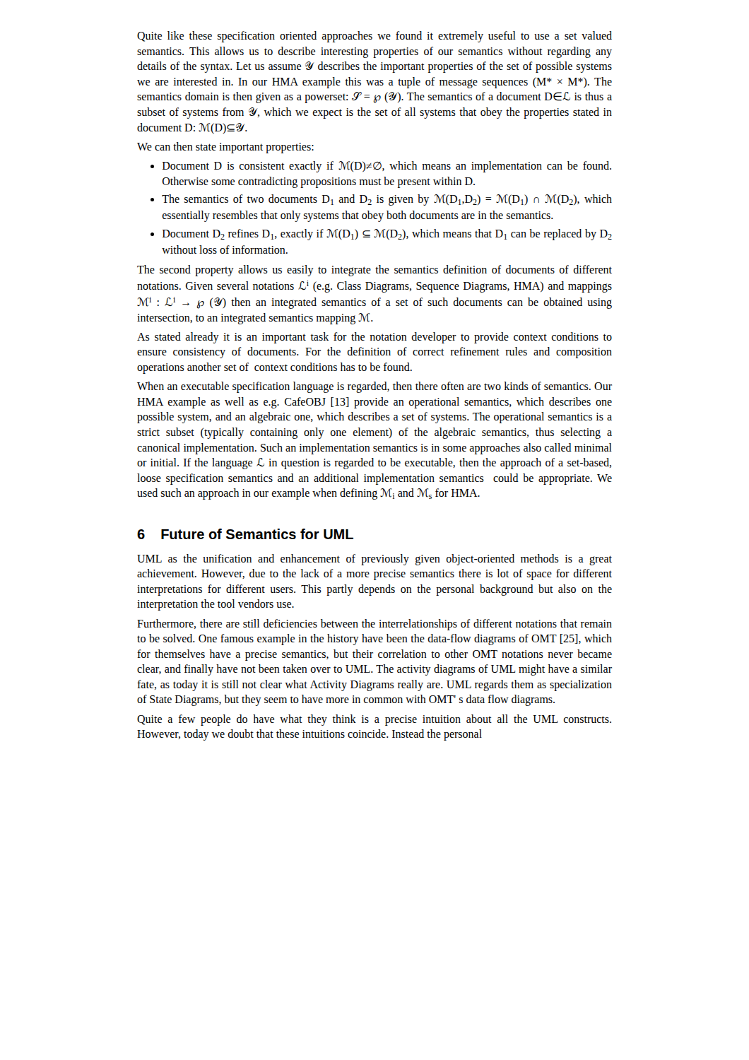Quite like these specification oriented approaches we found it extremely useful to use a set valued semantics. This allows us to describe interesting properties of our semantics without regarding any details of the syntax. Let us assume 𝒴 describes the important properties of the set of possible systems we are interested in. In our HMA example this was a tuple of message sequences (M* × M*). The semantics domain is then given as a powerset: 𝒮 = ℘ (𝒴). The semantics of a document D∈ℒ is thus a subset of systems from 𝒴, which we expect is the set of all systems that obey the properties stated in document D: ℳ(D)⊆𝒴.
We can then state important properties:
Document D is consistent exactly if ℳ(D)≠∅, which means an implementation can be found. Otherwise some contradicting propositions must be present within D.
The semantics of two documents D1 and D2 is given by ℳ(D1,D2) = ℳ(D1) ∩ ℳ(D2), which essentially resembles that only systems that obey both documents are in the semantics.
Document D2 refines D1, exactly if ℳ(D1) ⊆ ℳ(D2), which means that D1 can be replaced by D2 without loss of information.
The second property allows us easily to integrate the semantics definition of documents of different notations. Given several notations ℒi (e.g. Class Diagrams, Sequence Diagrams, HMA) and mappings ℳi : ℒi → ℘ (𝒴) then an integrated semantics of a set of such documents can be obtained using intersection, to an integrated semantics mapping ℳ.
As stated already it is an important task for the notation developer to provide context conditions to ensure consistency of documents. For the definition of correct refinement rules and composition operations another set of context conditions has to be found.
When an executable specification language is regarded, then there often are two kinds of semantics. Our HMA example as well as e.g. CafeOBJ [13] provide an operational semantics, which describes one possible system, and an algebraic one, which describes a set of systems. The operational semantics is a strict subset (typically containing only one element) of the algebraic semantics, thus selecting a canonical implementation. Such an implementation semantics is in some approaches also called minimal or initial. If the language ℒ in question is regarded to be executable, then the approach of a set-based, loose specification semantics and an additional implementation semantics could be appropriate. We used such an approach in our example when defining ℳi and ℳs for HMA.
6 Future of Semantics for UML
UML as the unification and enhancement of previously given object-oriented methods is a great achievement. However, due to the lack of a more precise semantics there is lot of space for different interpretations for different users. This partly depends on the personal background but also on the interpretation the tool vendors use.
Furthermore, there are still deficiencies between the interrelationships of different notations that remain to be solved. One famous example in the history have been the data-flow diagrams of OMT [25], which for themselves have a precise semantics, but their correlation to other OMT notations never became clear, and finally have not been taken over to UML. The activity diagrams of UML might have a similar fate, as today it is still not clear what Activity Diagrams really are. UML regards them as specialization of State Diagrams, but they seem to have more in common with OMT' s data flow diagrams.
Quite a few people do have what they think is a precise intuition about all the UML constructs. However, today we doubt that these intuitions coincide. Instead the personal